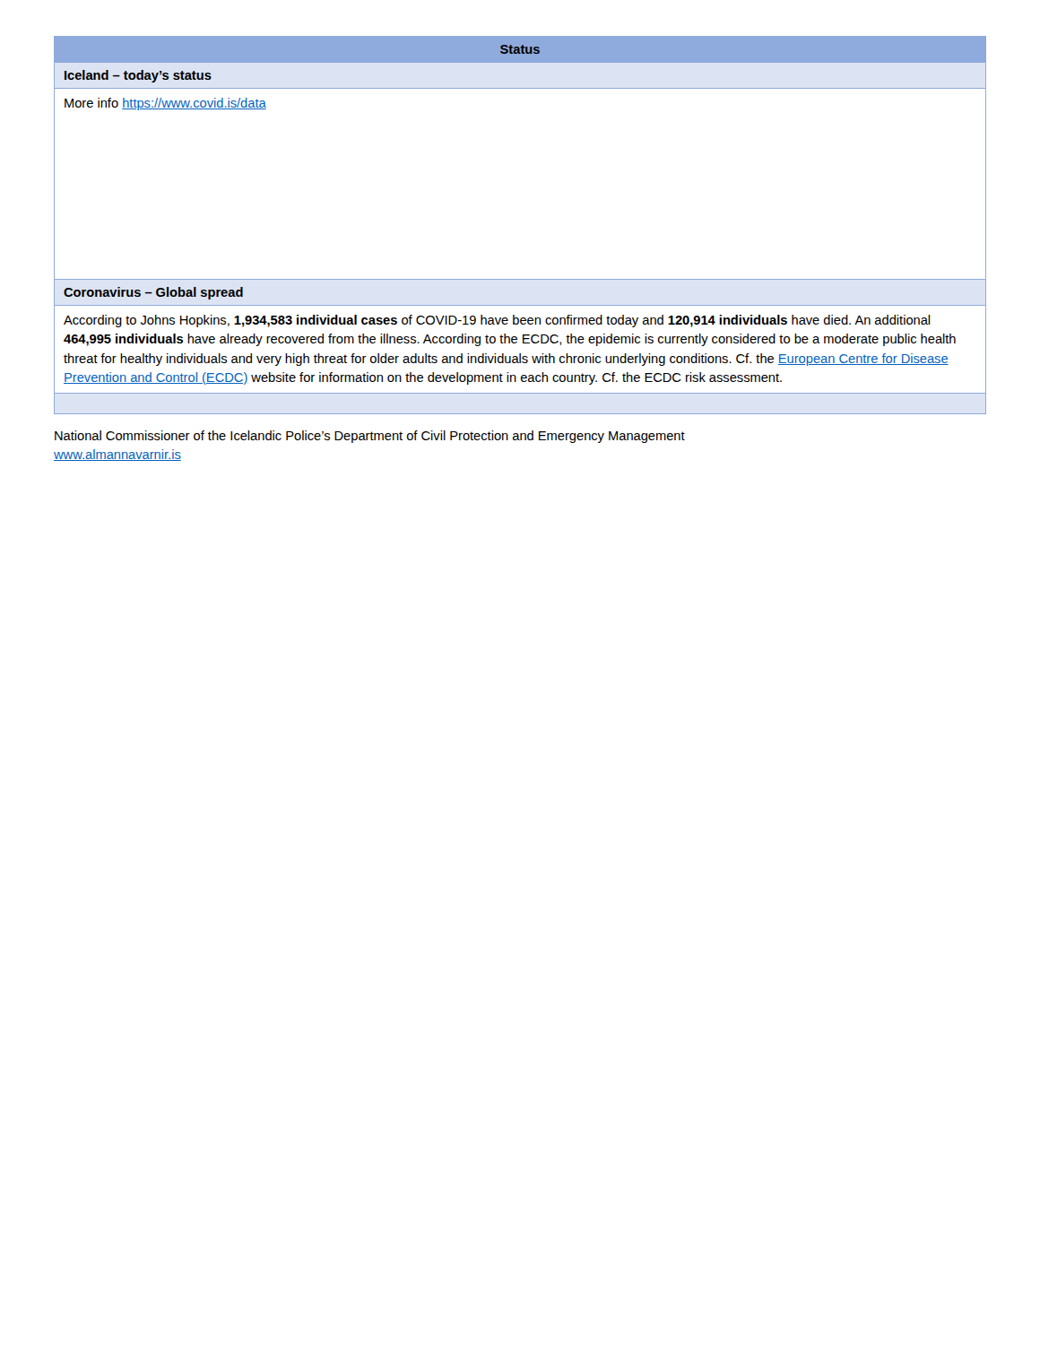| Status |
| Iceland – today’s status |
| More info https://www.covid.is/data |
| Coronavirus – Global spread |
| According to Johns Hopkins, 1,934,583 individual cases of COVID-19 have been confirmed today and 120,914 individuals have died. An additional 464,995 individuals have already recovered from the illness. According to the ECDC, the epidemic is currently considered to be a moderate public health threat for healthy individuals and very high threat for older adults and individuals with chronic underlying conditions. Cf. the European Centre for Disease Prevention and Control (ECDC) website for information on the development in each country. Cf. the ECDC risk assessment. |
National Commissioner of the Icelandic Police’s Department of Civil Protection and Emergency Management
www.almannavarnir.is